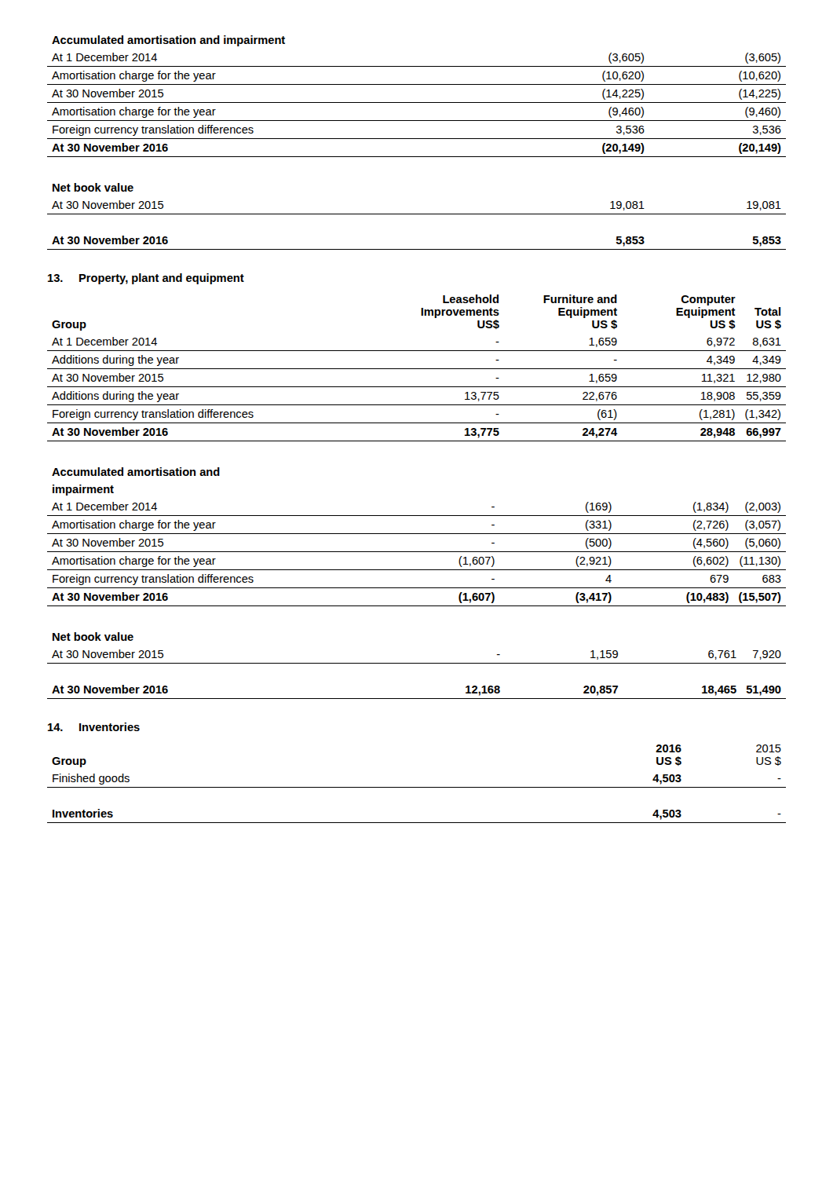| Accumulated amortisation and impairment | | |
| At 1 December 2014 | (3,605) | (3,605) |
| Amortisation charge for the year | (10,620) | (10,620) |
| At 30 November 2015 | (14,225) | (14,225) |
| Amortisation charge for the year | (9,460) | (9,460) |
| Foreign currency translation differences | 3,536 | 3,536 |
| At 30 November 2016 | (20,149) | (20,149) |
| Net book value | | |
| At 30 November 2015 | 19,081 | 19,081 |
| At 30 November 2016 | 5,853 | 5,853 |
13. Property, plant and equipment
| Group | Leasehold Improvements US$ | Furniture and Equipment US $ | Computer Equipment US $ | Total US $ |
| At 1 December 2014 | - | 1,659 | 6,972 | 8,631 |
| Additions during the year | - | - | 4,349 | 4,349 |
| At 30 November 2015 | - | 1,659 | 11,321 | 12,980 |
| Additions during the year | 13,775 | 22,676 | 18,908 | 55,359 |
| Foreign currency translation differences | - | (61) | (1,281) | (1,342) |
| At 30 November 2016 | 13,775 | 24,274 | 28,948 | 66,997 |
| Accumulated amortisation and | | | | |
| impairment | | | | |
| At 1 December 2014 | - | (169) | (1,834) | (2,003) |
| Amortisation charge for the year | - | (331) | (2,726) | (3,057) |
| At 30 November 2015 | - | (500) | (4,560) | (5,060) |
| Amortisation charge for the year | (1,607) | (2,921) | (6,602) | (11,130) |
| Foreign currency translation differences | - | 4 | 679 | 683 |
| At 30 November 2016 | (1,607) | (3,417) | (10,483) | (15,507) |
| Net book value | | | | |
| At 30 November 2015 | - | 1,159 | 6,761 | 7,920 |
| At 30 November 2016 | 12,168 | 20,857 | 18,465 | 51,490 |
14. Inventories
| Group | | 2016 US $ | 2015 US $ |
| Finished goods | | 4,503 | - |
| Inventories | | 4,503 | - |